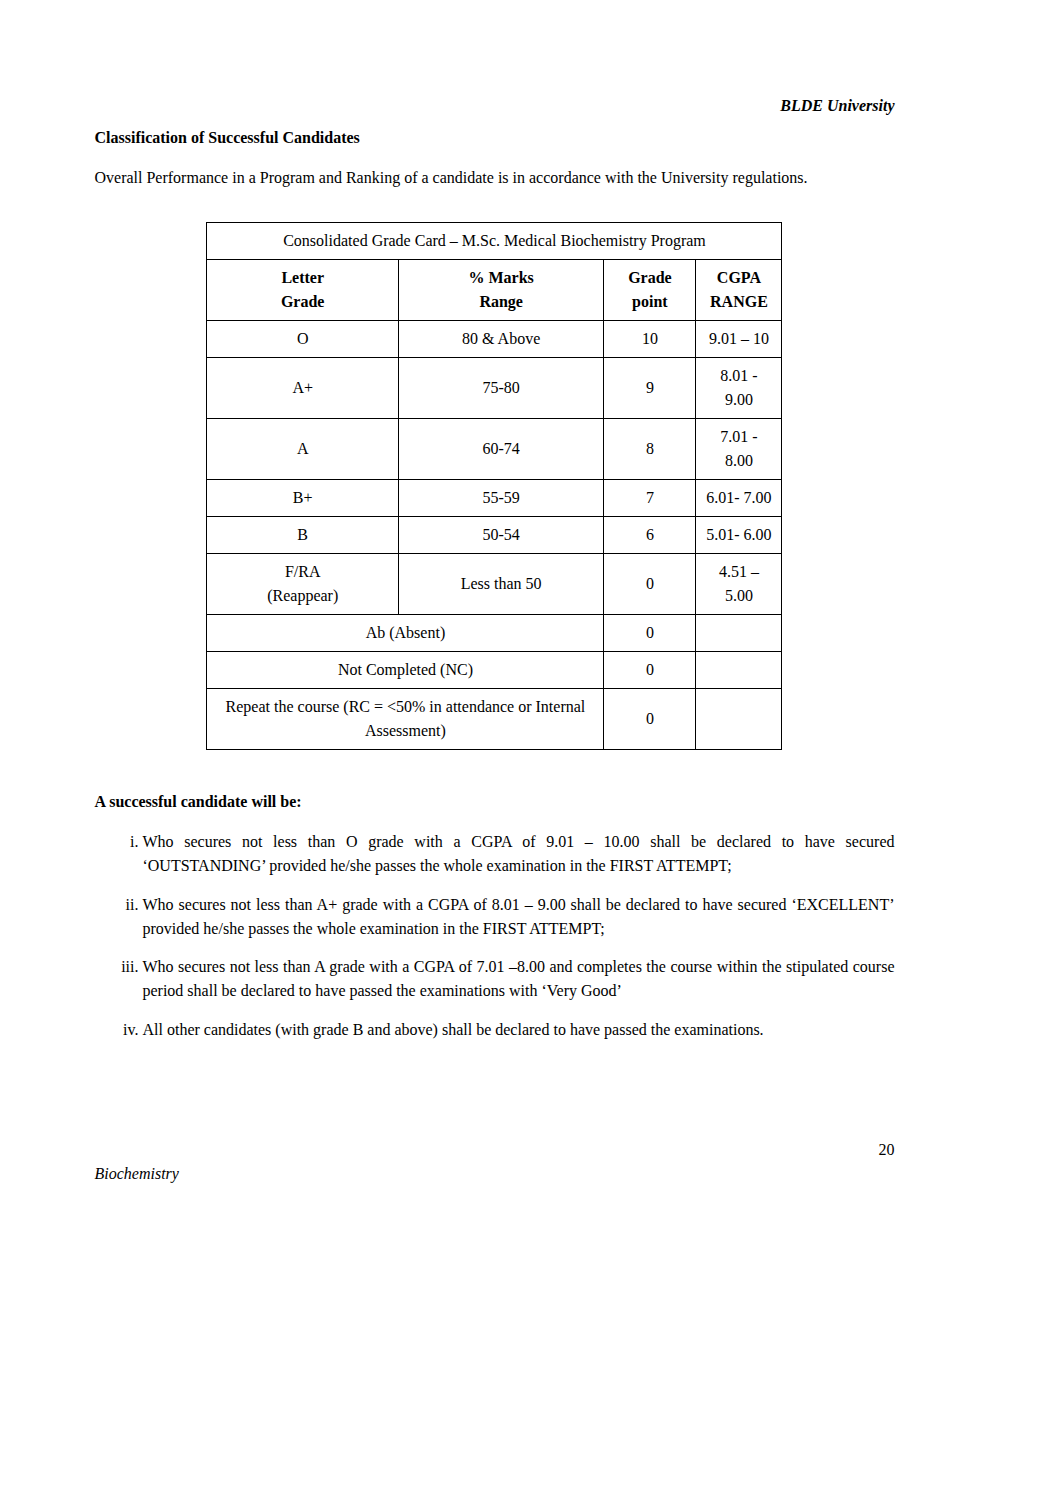BLDE University
Classification of Successful Candidates
Overall Performance in a Program and Ranking of a candidate is in accordance with the University regulations.
Consolidated Grade Card – M.Sc. Medical Biochemistry Program
| Letter Grade | % Marks Range | Grade point | CGPA RANGE |
| --- | --- | --- | --- |
| O | 80 & Above | 10 | 9.01 – 10 |
| A+ | 75-80 | 9 | 8.01 - 9.00 |
| A | 60-74 | 8 | 7.01 - 8.00 |
| B+ | 55-59 | 7 | 6.01- 7.00 |
| B | 50-54 | 6 | 5.01- 6.00 |
| F/RA (Reappear) | Less than 50 | 0 | 4.51 – 5.00 |
| Ab (Absent) | 0 | |
| Not Completed (NC) | 0 | |
| Repeat the course (RC = <50% in attendance or Internal Assessment) | 0 | |
A successful candidate will be:
Who secures not less than O grade with a CGPA of 9.01 – 10.00 shall be declared to have secured ‘OUTSTANDING’ provided he/she passes the whole examination in the FIRST ATTEMPT;
Who secures not less than A+ grade with a CGPA of 8.01 – 9.00 shall be declared to have secured ‘EXCELLENT’ provided he/she passes the whole examination in the FIRST ATTEMPT;
Who secures not less than A grade with a CGPA of 7.01 –8.00 and completes the course within the stipulated course period shall be declared to have passed the examinations with ‘Very Good’
All other candidates (with grade B and above) shall be declared to have passed the examinations.
20
Biochemistry